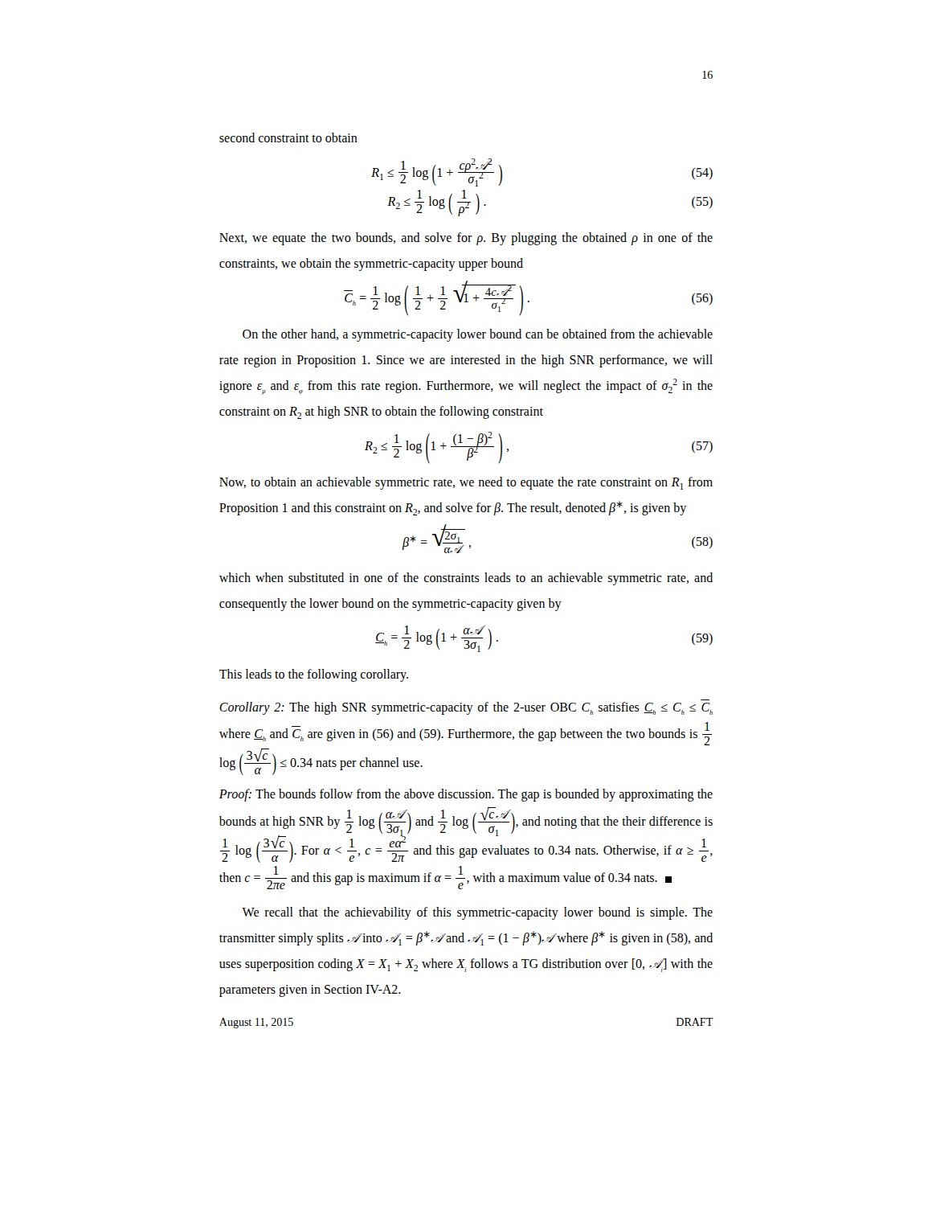16
second constraint to obtain
R1 ≤ 12 log (1 + cρ2𝒜2 σ12 )
(54)
R2 ≤ 12 log ( 1 ρ2 ) .
(55)
Next, we equate the two bounds, and solve for ρ. By plugging the obtained ρ in one of the constraints, we obtain the symmetric-capacity upper bound
Ch = 12 log ( 12 + 12 1 + 4c𝒜2 σ12 ) .
(56)
On the other hand, a symmetric-capacity lower bound can be obtained from the achievable rate region in Proposition 1. Since we are interested in the high SNR performance, we will ignore εμ and εφ from this rate region. Furthermore, we will neglect the impact of σ22 in the constraint on R2 at high SNR to obtain the following constraint
R2 ≤ 12 log (1 + (1 − β)2 β2 ) ,
(57)
Now, to obtain an achievable symmetric rate, we need to equate the rate constraint on R1 from Proposition 1 and this constraint on R2, and solve for β. The result, denoted β∗, is given by
β∗ = 2σ1 α𝒜 ,
(58)
which when substituted in one of the constraints leads to an achievable symmetric rate, and consequently the lower bound on the symmetric-capacity given by
Ch = 12 log (1 + α𝒜 3σ1 ) .
(59)
This leads to the following corollary.
Corollary 2: The high SNR symmetric-capacity of the 2-user OBC Ch satisfies Ch ≤ Ch ≤ Ch where Ch and Ch are given in (56) and (59). Furthermore, the gap between the two bounds is 12 log (3c α) ≤ 0.34 nats per channel use.
Proof: The bounds follow from the above discussion. The gap is bounded by approximating the bounds at high SNR by 12 log (α𝒜 3σ1) and 12 log (c𝒜 σ1), and noting that the their difference is 12 log (3c α). For α < 1 e, c = eα22π and this gap evaluates to 0.34 nats. Otherwise, if α ≥ 1 e, then c = 12πe and this gap is maximum if α = 1 e, with a maximum value of 0.34 nats.
We recall that the achievability of this symmetric-capacity lower bound is simple. The transmitter simply splits 𝒜 into 𝒜1 = β∗𝒜 and 𝒜1 = (1 − β∗)𝒜 where β∗ is given in (58), and uses superposition coding X = X1 + X2 where Xi follows a TG distribution over [0, 𝒜i] with the parameters given in Section IV-A2.
August 11, 2015
DRAFT